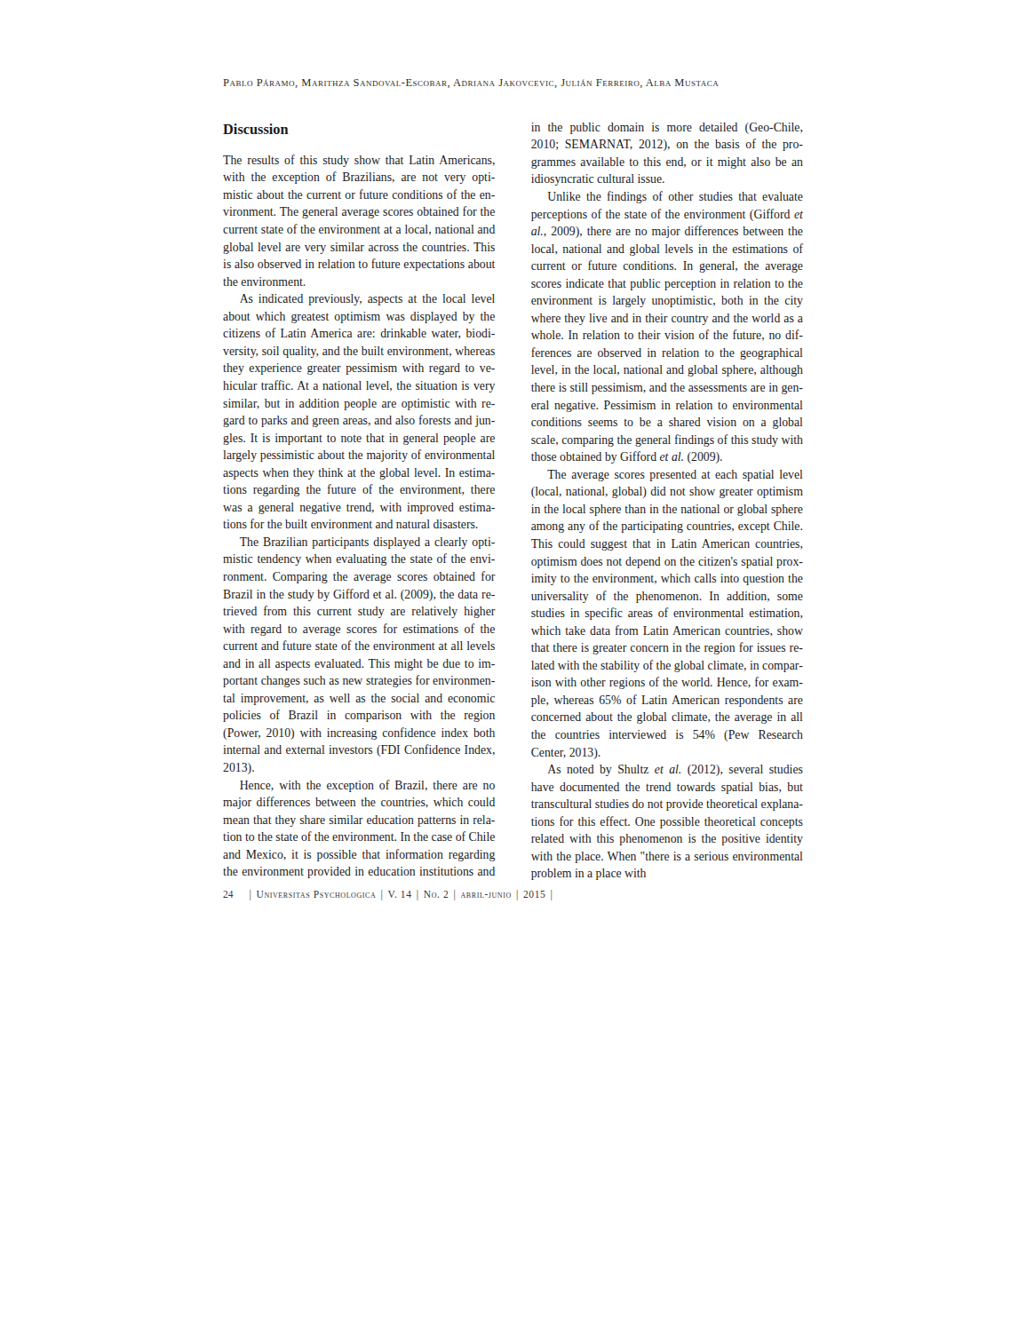Pablo Páramo, Marithza Sandoval-Escobar, Adriana Jakovcevic, Julián Ferreiro, Alba Mustaca
Discussion
The results of this study show that Latin Americans, with the exception of Brazilians, are not very optimistic about the current or future conditions of the environment. The general average scores obtained for the current state of the environment at a local, national and global level are very similar across the countries. This is also observed in relation to future expectations about the environment.
As indicated previously, aspects at the local level about which greatest optimism was displayed by the citizens of Latin America are: drinkable water, biodiversity, soil quality, and the built environment, whereas they experience greater pessimism with regard to vehicular traffic. At a national level, the situation is very similar, but in addition people are optimistic with regard to parks and green areas, and also forests and jungles. It is important to note that in general people are largely pessimistic about the majority of environmental aspects when they think at the global level. In estimations regarding the future of the environment, there was a general negative trend, with improved estimations for the built environment and natural disasters.
The Brazilian participants displayed a clearly optimistic tendency when evaluating the state of the environment. Comparing the average scores obtained for Brazil in the study by Gifford et al. (2009), the data retrieved from this current study are relatively higher with regard to average scores for estimations of the current and future state of the environment at all levels and in all aspects evaluated. This might be due to important changes such as new strategies for environmental improvement, as well as the social and economic policies of Brazil in comparison with the region (Power, 2010) with increasing confidence index both internal and external investors (FDI Confidence Index, 2013).
Hence, with the exception of Brazil, there are no major differences between the countries, which could mean that they share similar education patterns in relation to the state of the environment. In the case of Chile and Mexico, it is possible that information regarding the environment provided in education institutions and in the public domain is more detailed (Geo-Chile, 2010; SEMARNAT, 2012), on the basis of the programmes available to this end, or it might also be an idiosyncratic cultural issue.
Unlike the findings of other studies that evaluate perceptions of the state of the environment (Gifford et al., 2009), there are no major differences between the local, national and global levels in the estimations of current or future conditions. In general, the average scores indicate that public perception in relation to the environment is largely unoptimistic, both in the city where they live and in their country and the world as a whole. In relation to their vision of the future, no differences are observed in relation to the geographical level, in the local, national and global sphere, although there is still pessimism, and the assessments are in general negative. Pessimism in relation to environmental conditions seems to be a shared vision on a global scale, comparing the general findings of this study with those obtained by Gifford et al. (2009).
The average scores presented at each spatial level (local, national, global) did not show greater optimism in the local sphere than in the national or global sphere among any of the participating countries, except Chile. This could suggest that in Latin American countries, optimism does not depend on the citizen's spatial proximity to the environment, which calls into question the universality of the phenomenon. In addition, some studies in specific areas of environmental estimation, which take data from Latin American countries, show that there is greater concern in the region for issues related with the stability of the global climate, in comparison with other regions of the world. Hence, for example, whereas 65% of Latin American respondents are concerned about the global climate, the average in all the countries interviewed is 54% (Pew Research Center, 2013).
As noted by Shultz et al. (2012), several studies have documented the trend towards spatial bias, but transcultural studies do not provide theoretical explanations for this effect. One possible theoretical concepts related with this phenomenon is the positive identity with the place. When "there is a serious environmental problem in a place with
24 | Universitas Psychologica | V. 14 | No. 2 | abril-junio | 2015 |